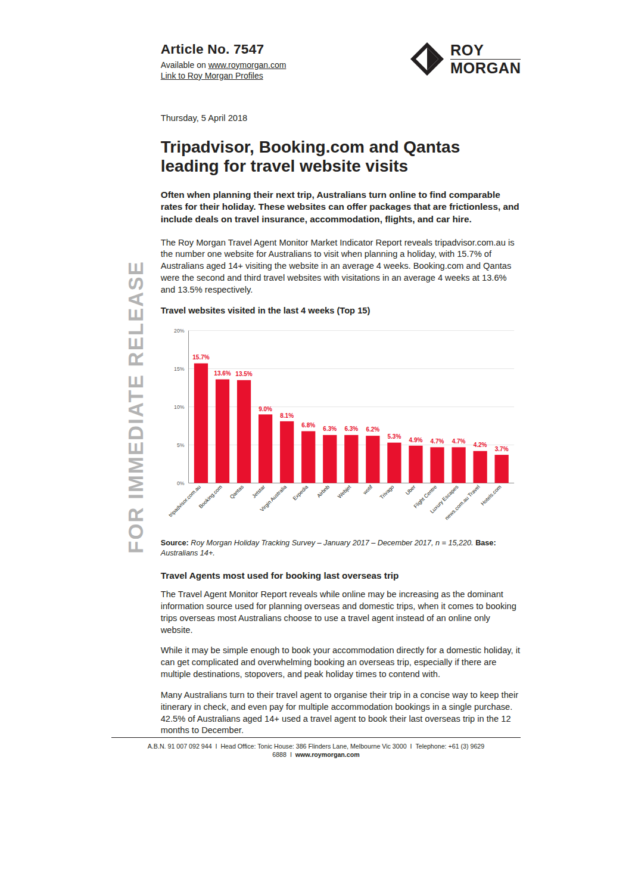FOR IMMEDIATE RELEASE
Article No. 7547
Available on www.roymorgan.com
Link to Roy Morgan Profiles
ROY
MORGAN
Thursday, 5 April 2018
Tripadvisor, Booking.com and Qantas leading for travel website visits
Often when planning their next trip, Australians turn online to find comparable rates for their holiday. These websites can offer packages that are frictionless, and include deals on travel insurance, accommodation, flights, and car hire.
The Roy Morgan Travel Agent Monitor Market Indicator Report reveals tripadvisor.com.au is the number one website for Australians to visit when planning a holiday, with 15.7% of Australians aged 14+ visiting the website in an average 4 weeks. Booking.com and Qantas were the second and third travel websites with visitations in an average 4 weeks at 13.6% and 13.5% respectively.
Travel websites visited in the last 4 weeks (Top 15)
20% 15% 10% 5% 0% 15.7% 13.6% 13.5% 9.0% 8.1% 6.8% 6.3% 6.3% 6.2% 5.3% 4.9% 4.7% 4.7% 4.2% 3.7% tripadvisor.com.au Booking.com Qantas Jetstar Virgin Australia Expedia Airbnb Webjet wotif Trivago Uber Flight Centre Luxury Escapes news.com.au Travel Hotels.com
Source: Roy Morgan Holiday Tracking Survey – January 2017 – December 2017, n = 15,220. Base: Australians 14+.
Travel Agents most used for booking last overseas trip
The Travel Agent Monitor Report reveals while online may be increasing as the dominant information source used for planning overseas and domestic trips, when it comes to booking trips overseas most Australians choose to use a travel agent instead of an online only website.
While it may be simple enough to book your accommodation directly for a domestic holiday, it can get complicated and overwhelming booking an overseas trip, especially if there are multiple destinations, stopovers, and peak holiday times to contend with.
Many Australians turn to their travel agent to organise their trip in a concise way to keep their itinerary in check, and even pay for multiple accommodation bookings in a single purchase. 42.5% of Australians aged 14+ used a travel agent to book their last overseas trip in the 12 months to December.
A.B.N. 91 007 092 944 I Head Office: Tonic House: 386 Flinders Lane, Melbourne Vic 3000 I Telephone: +61 (3) 9629 6888 I www.roymorgan.com